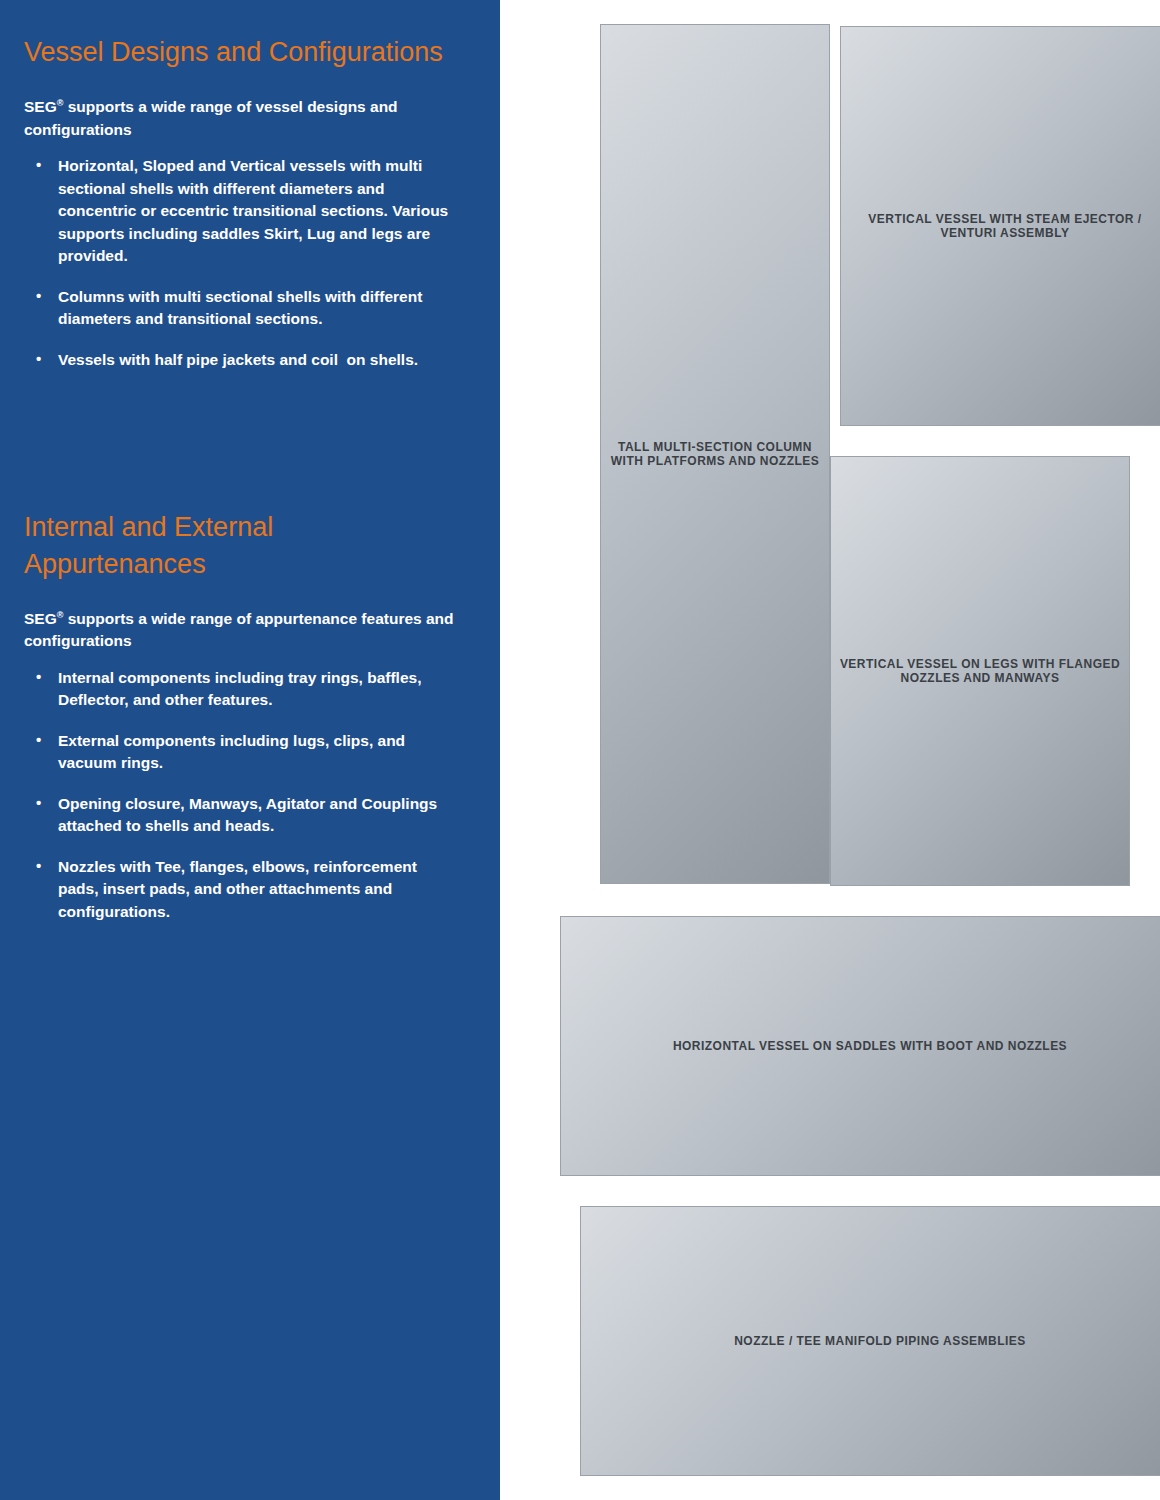Vessel Designs and Configurations
SEG® supports a wide range of vessel designs and configurations
Horizontal, Sloped and Vertical vessels with multi sectional shells with different diameters and concentric or eccentric transitional sections. Various supports including saddles Skirt, Lug and legs are provided.
Columns with multi sectional shells with different diameters and transitional sections.
Vessels with half pipe jackets and coil on shells.
Internal and External Appurtenances
SEG® supports a wide range of appurtenance features and configurations
Internal components including tray rings, baffles, Deflector, and other features.
External components including lugs, clips, and vacuum rings.
Opening closure, Manways, Agitator and Couplings attached to shells and heads.
Nozzles with Tee, flanges, elbows, reinforcement pads, insert pads, and other attachments and configurations.
Tall multi-section column with platforms and nozzles
Vertical vessel with steam ejector / venturi assembly
Vertical vessel on legs with flanged nozzles and manways
Horizontal vessel on saddles with boot and nozzles
Nozzle / tee manifold piping assemblies